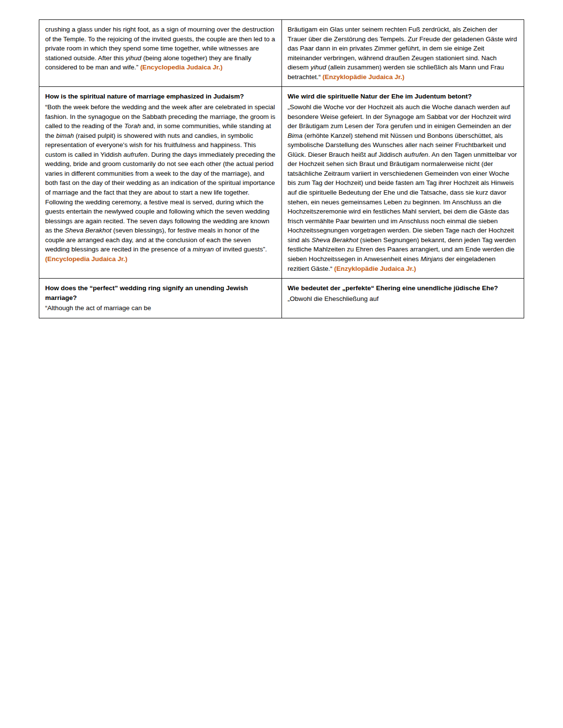| crushing a glass under his right foot, as a sign of mourning over the destruction of the Temple. To the rejoicing of the invited guests, the couple are then led to a private room in which they spend some time together, while witnesses are stationed outside. After this yihud (being alone together) they are finally considered to be man and wife.” (Encyclopedia Judaica Jr.) | Bräutigam ein Glas unter seinem rechten Fuß zerdrückt, als Zeichen der Trauer über die Zerstörung des Tempels. Zur Freude der geladenen Gäste wird das Paar dann in ein privates Zimmer geführt, in dem sie einige Zeit miteinander verbringen, während draußen Zeugen stationiert sind. Nach diesem yihud (allein zusammen) werden sie schließlich als Mann und Frau betrachtet.“ (Enzyklopädie Judaica Jr.) |
| How is the spiritual nature of marriage emphasized in Judaism? “Both the week before the wedding and the week after are celebrated in special fashion. In the synagogue on the Sabbath preceding the marriage, the groom is called to the reading of the Torah and, in some communities, while standing at the bimah (raised pulpit) is showered with nuts and candies, in symbolic representation of everyone's wish for his fruitfulness and happiness. This custom is called in Yiddish aufrufen . During the days immediately preceding the wedding, bride and groom customarily do not see each other (the actual period varies in different communities from a week to the day of the marriage), and both fast on the day of their wedding as an indication of the spiritual importance of marriage and the fact that they are about to start a new life together. Following the wedding ceremony, a festive meal is served, during which the guests entertain the newlywed couple and following which the seven wedding blessings are again recited. The seven days following the wedding are known as the Sheva Berakhot (seven blessings), for festive meals in honor of the couple are arranged each day, and at the conclusion of each the seven wedding blessings are recited in the presence of a minyan of invited guests”. (Encyclopedia Judaica Jr.) | Wie wird die spirituelle Natur der Ehe im Judentum betont? „Sowohl die Woche vor der Hochzeit als auch die Woche danach werden auf besondere Weise gefeiert. In der Synagoge am Sabbat vor der Hochzeit wird der Bräutigam zum Lesen der Tora gerufen und in einigen Gemeinden an der Bima (erhöhte Kanzel) stehend mit Nüssen und Bonbons überschüttet, als symbolische Darstellung des Wunsches aller nach seiner Fruchtbarkeit und Glück. Dieser Brauch heißt auf Jiddisch aufrufen . An den Tagen unmittelbar vor der Hochzeit sehen sich Braut und Bräutigam normalerweise nicht (der tatsächliche Zeitraum variiert in verschiedenen Gemeinden von einer Woche bis zum Tag der Hochzeit) und beide fasten am Tag ihrer Hochzeit als Hinweis auf die spirituelle Bedeutung der Ehe und die Tatsache, dass sie kurz davor stehen, ein neues gemeinsames Leben zu beginnen. Im Anschluss an die Hochzeitszeremonie wird ein festliches Mahl serviert, bei dem die Gäste das frisch vermählte Paar bewirten und im Anschluss noch einmal die sieben Hochzeitssegnungen vorgetragen werden. Die sieben Tage nach der Hochzeit sind als Sheva Berakhot (sieben Segnungen) bekannt, denn jeden Tag werden festliche Mahlzeiten zu Ehren des Paares arrangiert, und am Ende werden die sieben Hochzeitssegen in Anwesenheit eines Minjans der eingeladenen rezitiert Gäste.“ (Enzyklopädie Judaica Jr.) |
| How does the “perfect” wedding ring signify an unending Jewish marriage? “Although the act of marriage can be | Wie bedeutet der „perfekte“ Ehering eine unendliche jüdische Ehe? „Obwohl die Eheschließung auf |